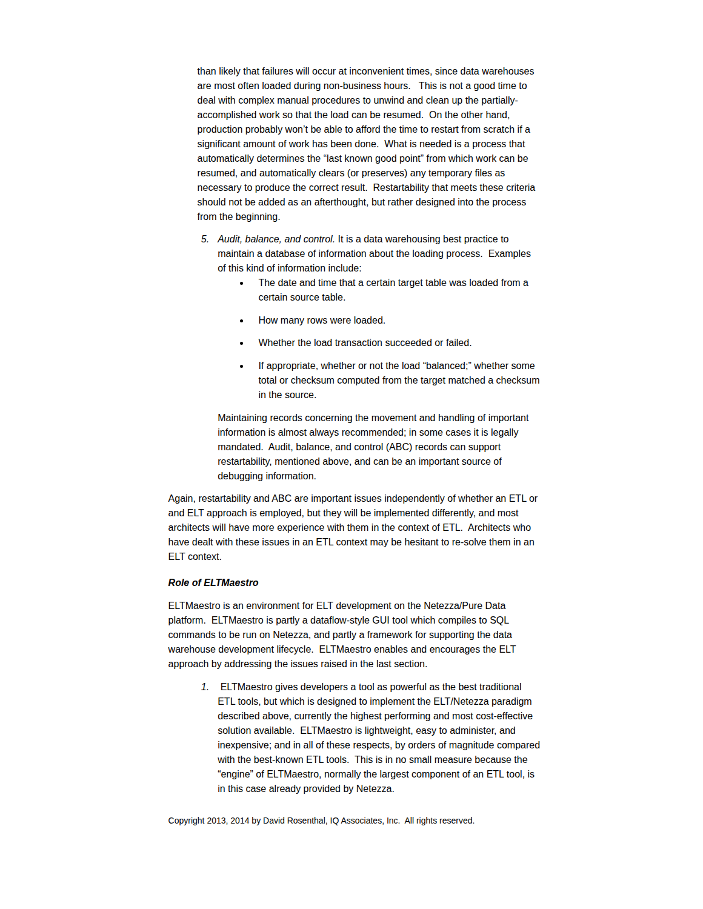than likely that failures will occur at inconvenient times, since data warehouses are most often loaded during non-business hours. This is not a good time to deal with complex manual procedures to unwind and clean up the partially-accomplished work so that the load can be resumed. On the other hand, production probably won’t be able to afford the time to restart from scratch if a significant amount of work has been done. What is needed is a process that automatically determines the “last known good point” from which work can be resumed, and automatically clears (or preserves) any temporary files as necessary to produce the correct result. Restartability that meets these criteria should not be added as an afterthought, but rather designed into the process from the beginning.
Audit, balance, and control. It is a data warehousing best practice to maintain a database of information about the loading process. Examples of this kind of information include:
The date and time that a certain target table was loaded from a certain source table.
How many rows were loaded.
Whether the load transaction succeeded or failed.
If appropriate, whether or not the load “balanced;” whether some total or checksum computed from the target matched a checksum in the source.
Maintaining records concerning the movement and handling of important information is almost always recommended; in some cases it is legally mandated. Audit, balance, and control (ABC) records can support restartability, mentioned above, and can be an important source of debugging information.
Again, restartability and ABC are important issues independently of whether an ETL or and ELT approach is employed, but they will be implemented differently, and most architects will have more experience with them in the context of ETL. Architects who have dealt with these issues in an ETL context may be hesitant to re-solve them in an ELT context.
Role of ELTMaestro
ELTMaestro is an environment for ELT development on the Netezza/Pure Data platform. ELTMaestro is partly a dataflow-style GUI tool which compiles to SQL commands to be run on Netezza, and partly a framework for supporting the data warehouse development lifecycle. ELTMaestro enables and encourages the ELT approach by addressing the issues raised in the last section.
ELTMaestro gives developers a tool as powerful as the best traditional ETL tools, but which is designed to implement the ELT/Netezza paradigm described above, currently the highest performing and most cost-effective solution available. ELTMaestro is lightweight, easy to administer, and inexpensive; and in all of these respects, by orders of magnitude compared with the best-known ETL tools. This is in no small measure because the “engine” of ELTMaestro, normally the largest component of an ETL tool, is in this case already provided by Netezza.
Copyright 2013, 2014 by David Rosenthal, IQ Associates, Inc. All rights reserved.